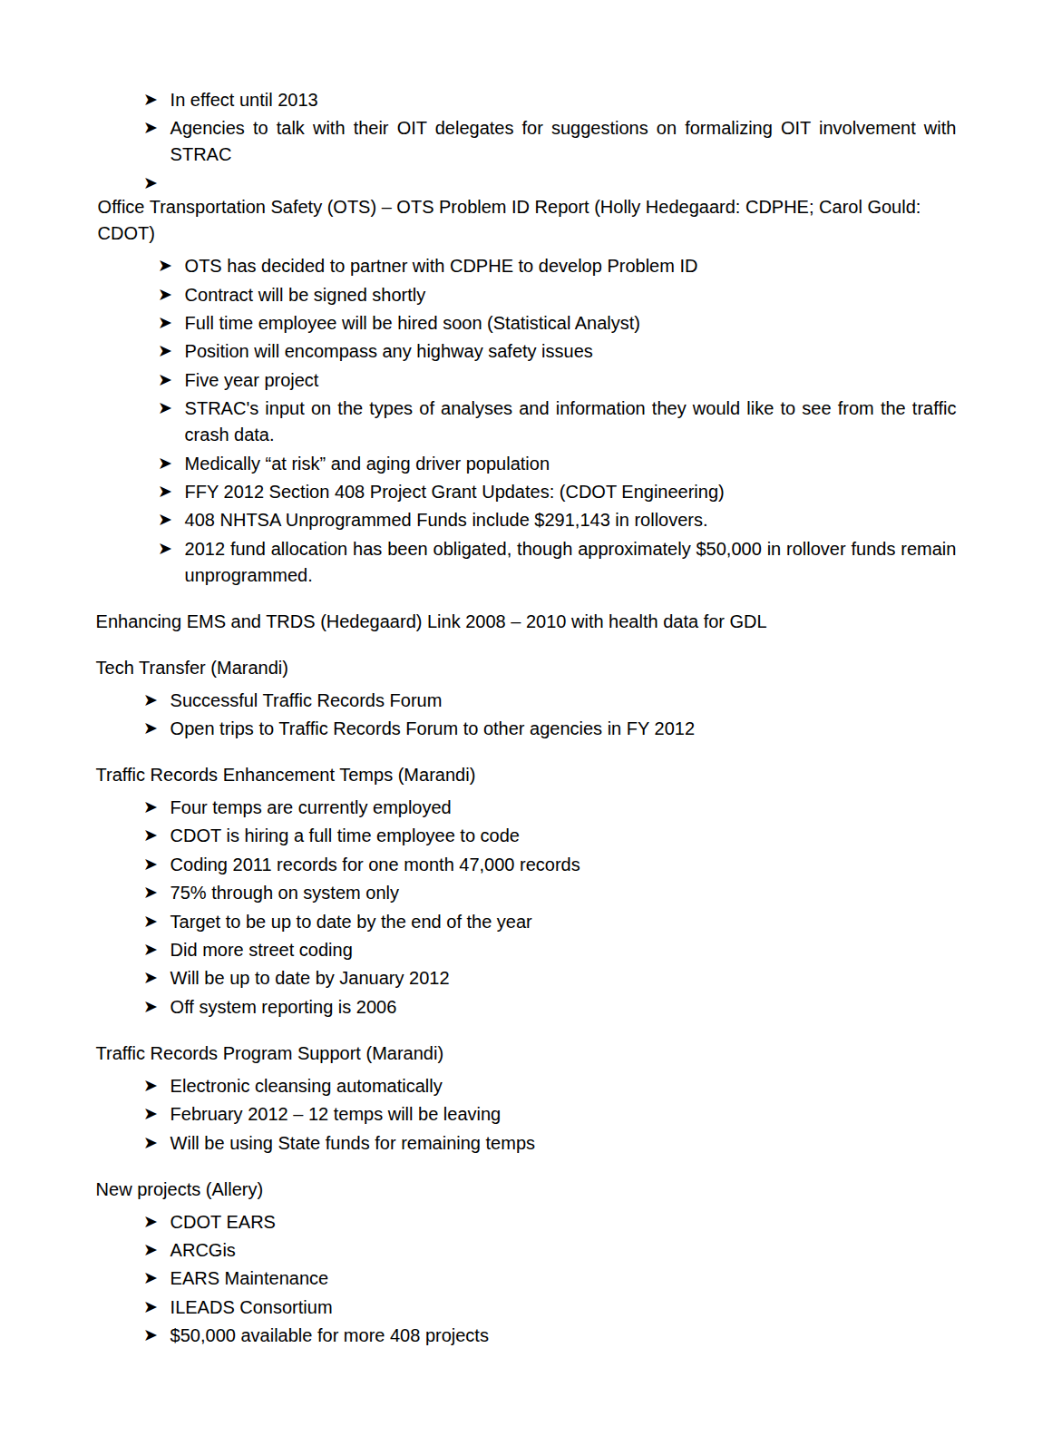In effect until 2013
Agencies to talk with their OIT delegates for suggestions on formalizing OIT involvement with STRAC
Office Transportation Safety (OTS) – OTS Problem ID Report (Holly Hedegaard: CDPHE; Carol Gould: CDOT)
OTS has decided to partner with CDPHE to develop Problem ID
Contract will be signed shortly
Full time employee will be hired soon (Statistical Analyst)
Position will encompass any highway safety issues
Five year project
STRAC's input on the types of analyses and information they would like to see from the traffic crash data.
Medically “at risk” and aging driver population
FFY 2012 Section 408 Project Grant Updates: (CDOT Engineering)
408 NHTSA Unprogrammed Funds include $291,143 in rollovers.
2012 fund allocation has been obligated, though approximately $50,000 in rollover funds remain unprogrammed.
Enhancing EMS and TRDS (Hedegaard) Link 2008 – 2010 with health data for GDL
Tech Transfer (Marandi)
Successful Traffic Records Forum
Open trips to Traffic Records Forum to other agencies in FY 2012
Traffic Records Enhancement Temps (Marandi)
Four temps are currently employed
CDOT is hiring a full time employee to code
Coding 2011 records for one month 47,000 records
75% through on system only
Target to be up to date by the end of the year
Did more street coding
Will be up to date by January 2012
Off system reporting is 2006
Traffic Records Program Support (Marandi)
Electronic cleansing automatically
February 2012 – 12 temps will be leaving
Will be using State funds for remaining temps
New projects (Allery)
CDOT EARS
ARCGis
EARS Maintenance
ILEADS Consortium
$50,000 available for more 408 projects